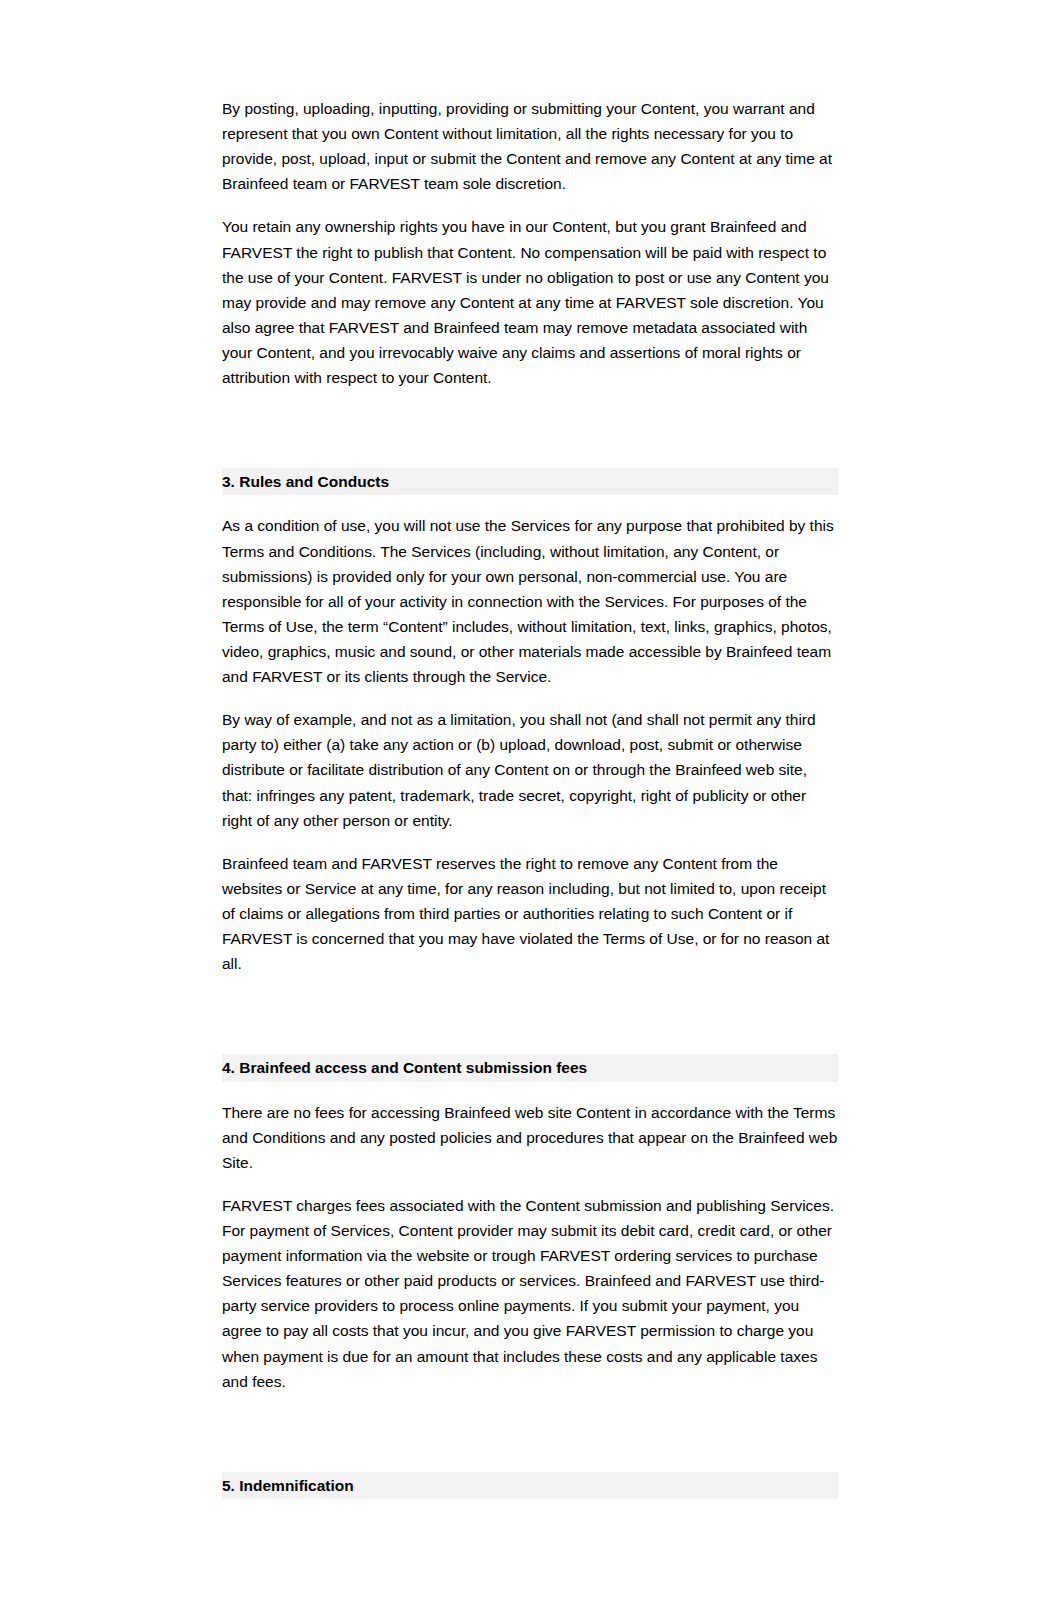By posting, uploading, inputting, providing or submitting your Content, you warrant and represent that you own Content without limitation, all the rights necessary for you to provide, post, upload, input or submit the Content and remove any Content at any time at Brainfeed team or FARVEST team sole discretion.
You retain any ownership rights you have in our Content, but you grant Brainfeed and FARVEST the right to publish that Content. No compensation will be paid with respect to the use of your Content. FARVEST is under no obligation to post or use any Content you may provide and may remove any Content at any time at FARVEST sole discretion. You also agree that FARVEST and Brainfeed team may remove metadata associated with your Content, and you irrevocably waive any claims and assertions of moral rights or attribution with respect to your Content.
3. Rules and Conducts
As a condition of use, you will not use the Services for any purpose that prohibited by this Terms and Conditions. The Services (including, without limitation, any Content, or submissions) is provided only for your own personal, non-commercial use. You are responsible for all of your activity in connection with the Services. For purposes of the Terms of Use, the term “Content” includes, without limitation, text, links, graphics, photos, video, graphics, music and sound, or other materials made accessible by Brainfeed team and FARVEST or its clients through the Service.
By way of example, and not as a limitation, you shall not (and shall not permit any third party to) either (a) take any action or (b) upload, download, post, submit or otherwise distribute or facilitate distribution of any Content on or through the Brainfeed web site, that: infringes any patent, trademark, trade secret, copyright, right of publicity or other right of any other person or entity.
Brainfeed team and FARVEST reserves the right to remove any Content from the websites or Service at any time, for any reason including, but not limited to, upon receipt of claims or allegations from third parties or authorities relating to such Content or if FARVEST is concerned that you may have violated the Terms of Use, or for no reason at all.
4. Brainfeed access and Content submission fees
There are no fees for accessing Brainfeed web site Content in accordance with the Terms and Conditions and any posted policies and procedures that appear on the Brainfeed web Site.
FARVEST charges fees associated with the Content submission and publishing Services. For payment of Services, Content provider may submit its debit card, credit card, or other payment information via the website or trough FARVEST ordering services to purchase Services features or other paid products or services. Brainfeed and FARVEST use third-party service providers to process online payments. If you submit your payment, you agree to pay all costs that you incur, and you give FARVEST permission to charge you when payment is due for an amount that includes these costs and any applicable taxes and fees.
5. Indemnification